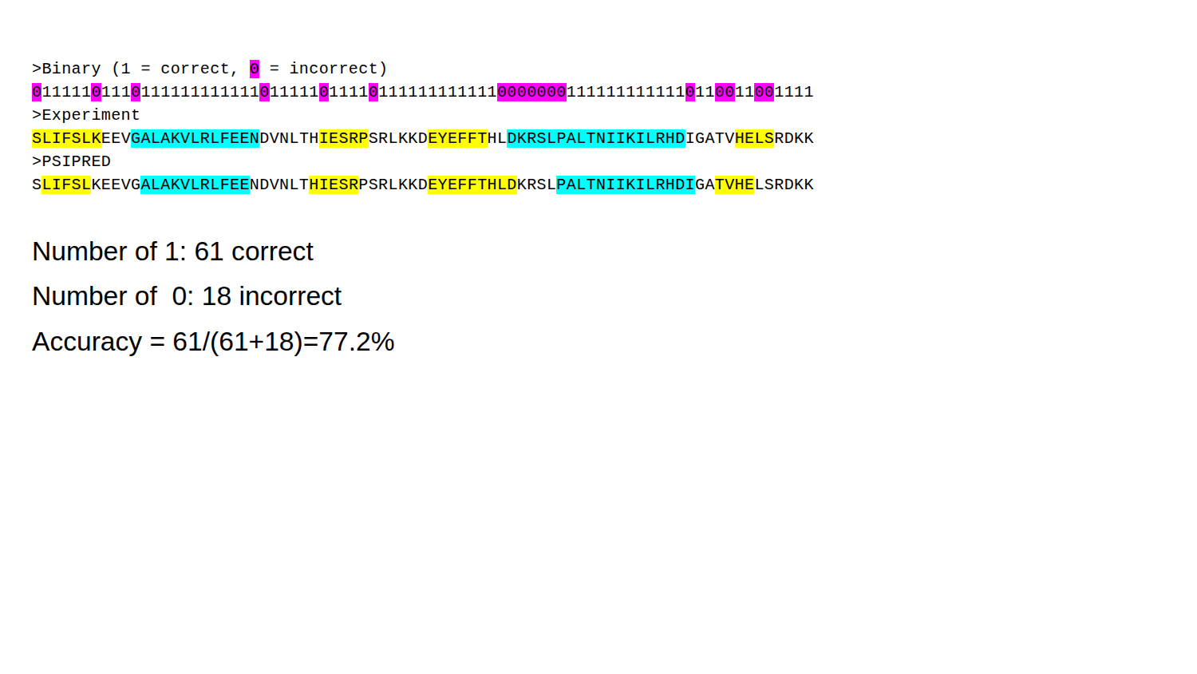>Binary (1 = correct, 0 = incorrect)
0111110111011111111111101111101111011111111111100000001111111111110110011001111
>Experiment
SLIFSLKEEVGALAKVLRLFEENDVNLTHIESRPSRLKKDEYEFFTHLDKRSLPALTNIIKILRHDIGATVHELSRDKK
>PSIPRED
SLIFSLKEEVGALAKVLRLFEENDVNLTHIESRPSRLKKDEYEFFTHLDKRSLPALTNIIKILRHDIGATVHELSRDKK
Number of 1: 61 correct
Number of 0: 18 incorrect
Accuracy = 61/(61+18)=77.2%